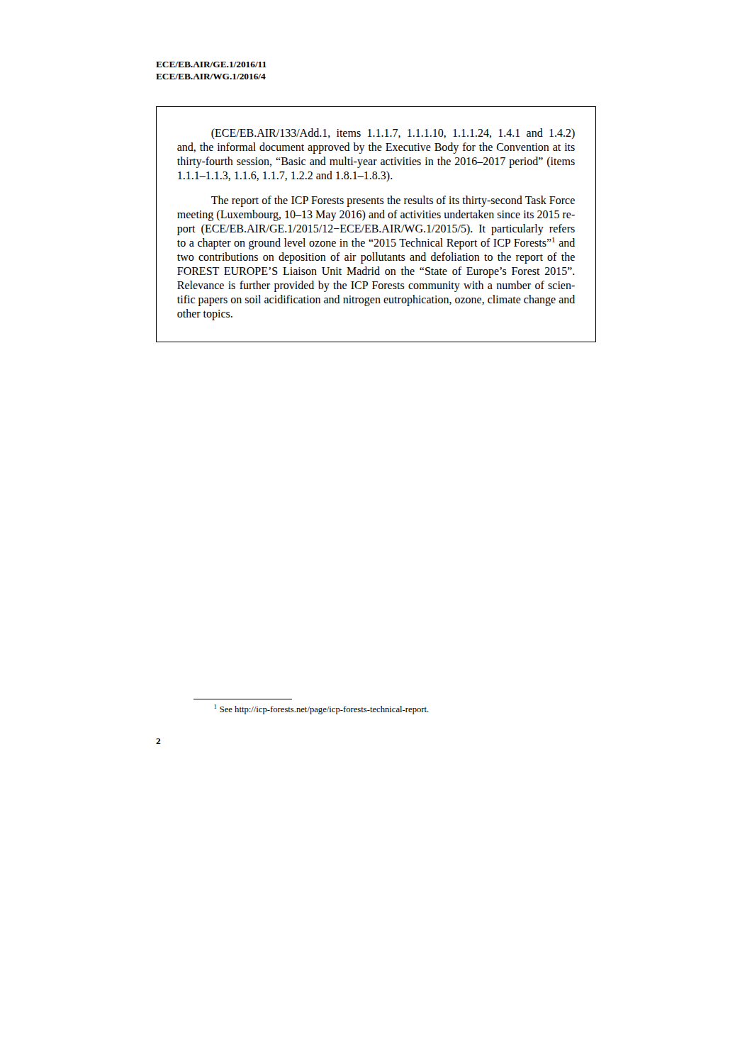ECE/EB.AIR/GE.1/2016/11
ECE/EB.AIR/WG.1/2016/4
(ECE/EB.AIR/133/Add.1, items 1.1.1.7, 1.1.1.10, 1.1.1.24, 1.4.1 and 1.4.2) and, the informal document approved by the Executive Body for the Convention at its thirty-fourth session, “Basic and multi-year activities in the 2016–2017 period” (items 1.1.1–1.1.3, 1.1.6, 1.1.7, 1.2.2 and 1.8.1–1.8.3).
The report of the ICP Forests presents the results of its thirty-second Task Force meeting (Luxembourg, 10–13 May 2016) and of activities undertaken since its 2015 report (ECE/EB.AIR/GE.1/2015/12−ECE/EB.AIR/WG.1/2015/5). It particularly refers to a chapter on ground level ozone in the “2015 Technical Report of ICP Forests”1 and two contributions on deposition of air pollutants and defoliation to the report of the FOREST EUROPE’S Liaison Unit Madrid on the “State of Europe’s Forest 2015”. Relevance is further provided by the ICP Forests community with a number of scientific papers on soil acidification and nitrogen eutrophication, ozone, climate change and other topics.
1 See http://icp-forests.net/page/icp-forests-technical-report.
2